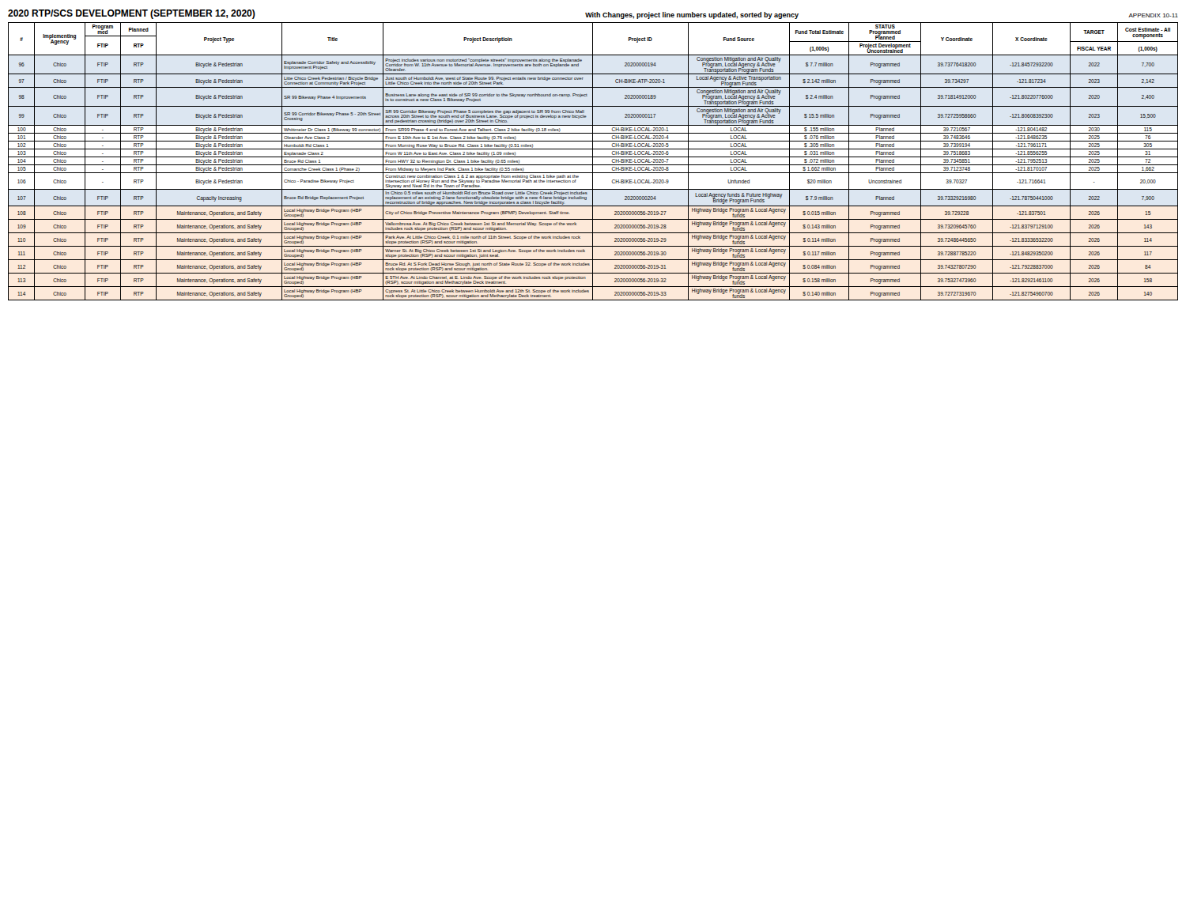2020 RTP/SCS DEVELOPMENT (SEPTEMBER 12, 2020)
With Changes, project line numbers updated, sorted by agency
APPENDIX 10-11
| # | Implementing Agency | Program med | Planned | Project Type | Title | Project Descriptioin | Project ID | Fund Source | Fund Total Estimate | STATUS Programmed Planned | Y Coordinate | X Coordinate | TARGET | Cost Estimate - All components |
| --- | --- | --- | --- | --- | --- | --- | --- | --- | --- | --- | --- | --- | --- | --- |
| FTIP | RTP |
| (1,000s) | Project Development Unconstrained | FISCAL YEAR | (1,000s) |
| 96 | Chico | FTIP | RTP | Bicycle & Pedestrian | Esplanade Corridor Safety and Accessibility Improvement Project | Project includes various non motorized "complete streets" improvements along the Esplanade Corridor from W. 11th Avenue to Memorial Avenue. Improvements are both on Esplande and Oleander. | 20200000194 | Congestion Mitigation and Air Quality Program, Local Agency & Active Transportation Program Funds | $ 7.7 million | Programmed | 39.73776418200 | -121.84572932200 | 2022 | 7,700 |
| 97 | Chico | FTIP | RTP | Bicycle & Pedestrian | Litte Chico Creek Pedestrian / Bicycle Bridge Connection at Community Park Project | Just south of Humboldt Ave, west of State Route 99. Project entails new bridge connector over Little Chico Creek into the north side of 20th Street Park. | CH-BIKE-ATP-2020-1 | Local Agency & Active Transportation Program Funds | $ 2.142 million | Programmed | 39.734297 | -121.817234 | 2023 | 2,142 |
| 98 | Chico | FTIP | RTP | Bicycle & Pedestrian | SR 99 Bikeway Phase 4 Improvements | Business Lane along the east side of SR 99 corridor to the Skyway northbound on-ramp. Project is to construct a new Class 1 Bikeway Project | 20200000189 | Congestion Mitigation and Air Quality Program, Local Agency & Active Transportation Program Funds | $ 2.4 million | Programmed | 39.71814912000 | -121.80220776000 | 2020 | 2,400 |
| 99 | Chico | FTIP | RTP | Bicycle & Pedestrian | SR 99 Corridor Bikeway Phase 5 - 20th Street Crossing | SR 99 Corridor Bikeway Project Phase 5 completes the gap adjacent to SR 99 from Chico Mall across 20th Street to the south end of Business Lane. Scope of project is develop a new bicycle and pedestrian crossing (bridge) over 20th Street in Chico. | 20200000117 | Congestion Mitigation and Air Quality Program, Local Agency & Active Transportation Program Funds | $ 15.5 million | Programmed | 39.72725958660 | -121.80608392300 | 2023 | 15,500 |
| 100 | Chico | - | RTP | Bicycle & Pedestrian | Whittmeier Dr Class 1 (Bikeway 99 connector) | From SR99 Phase 4 end to Forest Ave and Talbert. Class 2 bike facility (0.18 miles) | CH-BIKE-LOCAL-2020-1 | LOCAL | $ .155 million | Planned | 39.7210567 | -121.8041482 | 2030 | 115 |
| 101 | Chico | - | RTP | Bicycle & Pedestrian | Oleander Ave Class 2 | From E 10th Ave to E 1st Ave. Class 2 bike facility (0.76 miles) | CH-BIKE-LOCAL-2020-4 | LOCAL | $ .076 million | Planned | 39.7483646 | -121.8486235 | 2025 | 76 |
| 102 | Chico | - | RTP | Bicycle & Pedestrian | Humboldt Rd Class 1 | From Morning Rose Way to Bruce Rd. Class 1 bike facility (0.51 miles) | CH-BIKE-LOCAL-2020-5 | LOCAL | $ .305 million | Planned | 39.7399194 | -121.7961171 | 2025 | 305 |
| 103 | Chico | - | RTP | Bicycle & Pedestrian | Esplanade Class 2 | From W 11th Ave to East Ave. Class 2 bike facility (1.09 miles) | CH-BIKE-LOCAL-2020-6 | LOCAL | $ .031 million | Planned | 39.7518683 | -121.8556255 | 2025 | 31 |
| 104 | Chico | - | RTP | Bicycle & Pedestrian | Bruce Rd Class 1 | From HWY 32 to Remington Dr. Class 1 bike facility (0.65 miles) | CH-BIKE-LOCAL-2020-7 | LOCAL | $ .072 million | Planned | 39.7345851 | -121.7952513 | 2025 | 72 |
| 105 | Chico | - | RTP | Bicycle & Pedestrian | Comanche Creek Class 1 (Phase 2) | From Midway to Meyers Ind Park. Class 1 bike facility (0.55 miles) | CH-BIKE-LOCAL-2020-8 | LOCAL | $ 1.662 million | Planned | 39.7123748 | -121.8170107 | 2025 | 1,662 |
| 106 | Chico | - | RTP | Bicycle & Pedestrian | Chico - Paradise Bikeway Project | Construct new combination Class 1 & 2 as appropriate from existing Class 1 bike path at the intersection of Honey Run and the Skyway to Paradise Memorial Path at the intersection of Skyway and Neal Rd in the Town of Paradise. | CH-BIKE-LOCAL-2020-9 | Unfunded | $20 million | Unconstrained | 39.70327 | -121.716641 | - | 20,000 |
| 107 | Chico | FTIP | RTP | Capacity Increasing | Bruce Rd Bridge Replacement Project | In Chico 0.5 miles south of Humboldt Rd on Bruce Road over Little Chico Creek.Project includes replacement of an existing 2-lane functionally obsolete bridge with a new 4-lane bridge including reconstruction of bridge approaches. New bridge incorporates a class I bicycle facility. | 20200000204 | Local Agency funds & Future Highway Bridge Program Funds | $ 7.9 million | Planned | 39.73329216980 | -121.78750441000 | 2022 | 7,900 |
| 108 | Chico | FTIP | RTP | Maintenance, Operations, and Safety | Local Highway Bridge Program (HBP Grouped) | City of Chico Bridge Preventive Maintenance Program (BPMP) Development. Staff time. | 20200000056-2019-27 | Highway Bridge Program & Local Agency funds | $ 0.015 million | Programmed | 39.729228 | -121.837501 | 2026 | 15 |
| 109 | Chico | FTIP | RTP | Maintenance, Operations, and Safety | Local Highway Bridge Program (HBP Grouped) | Vallombrosa Ave. At Big Chico Creek between 1st St and Memorial Way. Scope of the work includes rock slope protection (RSP) and scour mitigation. | 20200000056-2019-28 | Highway Bridge Program & Local Agency funds | $ 0.143 million | Programmed | 39.73209645760 | -121.83797129100 | 2026 | 143 |
| 110 | Chico | FTIP | RTP | Maintenance, Operations, and Safety | Local Highway Bridge Program (HBP Grouped) | Park Ave. At Little Chico Creek, 0.1 mile north of 11th Street. Scope of the work includes rock slope protection (RSP) and scour mitigation. | 20200000056-2019-29 | Highway Bridge Program & Local Agency funds | $ 0.114 million | Programmed | 39.72486445650 | -121.83336532200 | 2026 | 114 |
| 111 | Chico | FTIP | RTP | Maintenance, Operations, and Safety | Local Highway Bridge Program (HBP Grouped) | Warner St. At Big Chico Creek between 1st St and Legion Ave. Scope of the work includes rock slope protection (RSP) and scour mitigation, joint seal. | 20200000056-2019-30 | Highway Bridge Program & Local Agency funds | $ 0.117 million | Programmed | 39.72887785220 | -121.84829350200 | 2026 | 117 |
| 112 | Chico | FTIP | RTP | Maintenance, Operations, and Safety | Local Highway Bridge Program (HBP Grouped) | Bruce Rd. At S Fork Dead Horse Slough, just north of State Route 32. Scope of the work includes rock slope protection (RSP) and scour mitigation. | 20200000056-2019-31 | Highway Bridge Program & Local Agency funds | $ 0.084 million | Programmed | 39.74327807290 | -121.79228837000 | 2026 | 84 |
| 113 | Chico | FTIP | RTP | Maintenance, Operations, and Safety | Local Highway Bridge Program (HBP Grouped) | E 5TH Ave. At Lindo Channel, at E. Lindo Ave. Scope of the work includes rock slope protection (RSP), scour mitigation and Methacrylate Deck treatment. | 20200000056-2019-32 | Highway Bridge Program & Local Agency funds | $ 0.158 million | Programmed | 39.75327473960 | -121.82921461100 | 2026 | 158 |
| 114 | Chico | FTIP | RTP | Maintenance, Operations, and Safety | Local Highway Bridge Program (HBP Grouped) | Cypress St. At Little Chico Creek between Humboldt Ave and 12th St. Scope of the work includes rock slope protection (RSP), scour mitigation and Methacrylate Deck treatment. | 20200000056-2019-33 | Highway Bridge Program & Local Agency funds | $ 0.140 million | Programmed | 39.72727319670 | -121.82754960700 | 2026 | 140 |